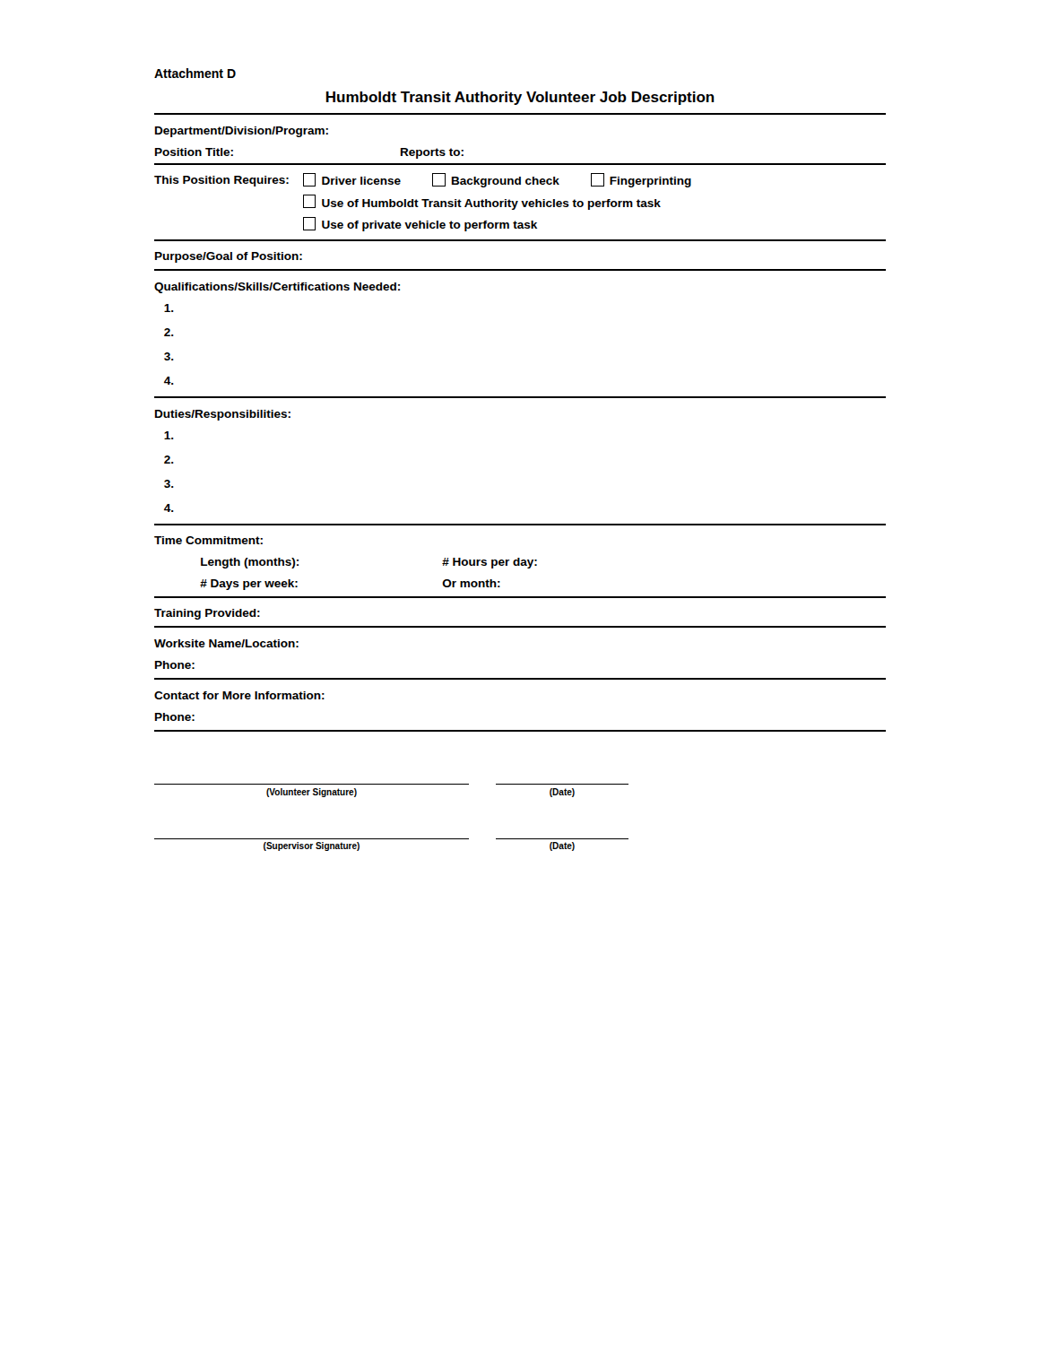Attachment D
Humboldt Transit Authority Volunteer Job Description
Department/Division/Program:
Position Title:
Reports to:
This Position Requires:
Driver license
Background check
Fingerprinting
Use of Humboldt Transit Authority vehicles to perform task
Use of private vehicle to perform task
Purpose/Goal of Position:
Qualifications/Skills/Certifications Needed:
Duties/Responsibilities:
Time Commitment:
Length (months):
# Hours per day:
# Days per week:
Or month:
Training Provided:
Worksite Name/Location:
Phone:
Contact for More Information:
Phone:
(Volunteer Signature)
(Date)
(Supervisor Signature)
(Date)